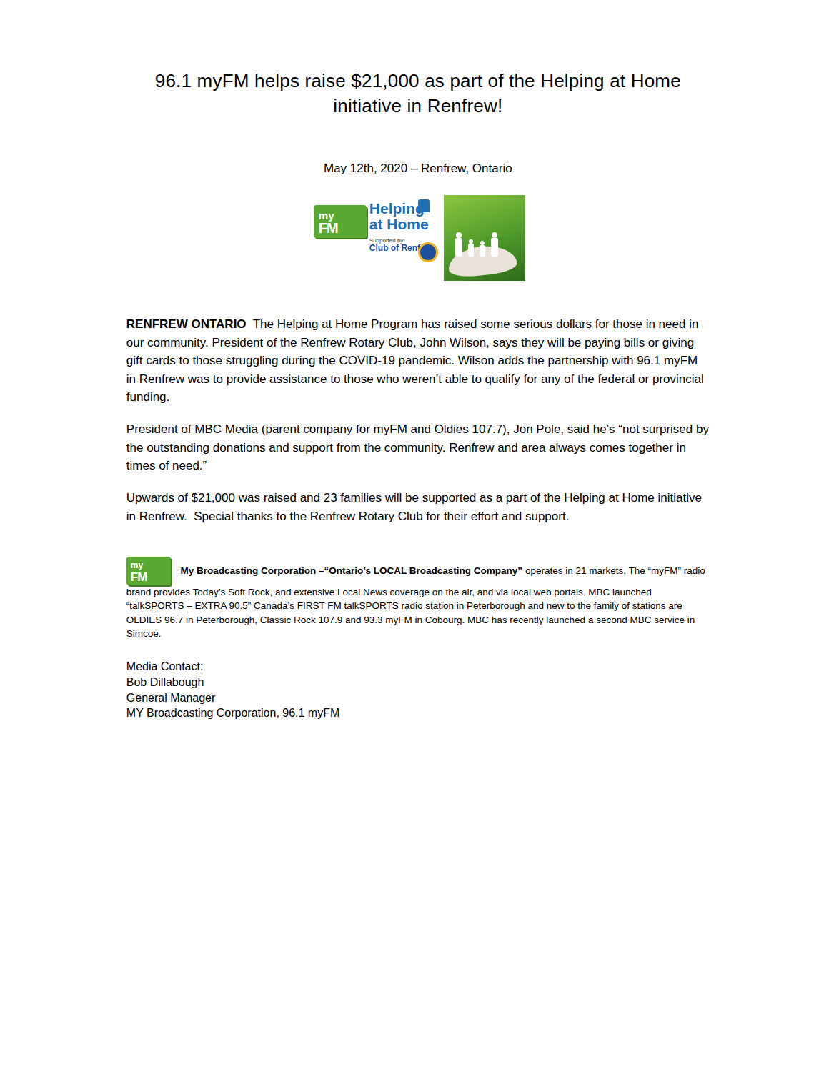96.1 myFM helps raise $21,000 as part of the Helping at Home initiative in Renfrew!
May 12th, 2020 – Renfrew, Ontario
my FM
Helpingat Home
Supported by:
Club of Renfrew
RENFREW ONTARIO The Helping at Home Program has raised some serious dollars for those in need in our community. President of the Renfrew Rotary Club, John Wilson, says they will be paying bills or giving gift cards to those struggling during the COVID-19 pandemic. Wilson adds the partnership with 96.1 myFM in Renfrew was to provide assistance to those who weren’t able to qualify for any of the federal or provincial funding.
President of MBC Media (parent company for myFM and Oldies 107.7), Jon Pole, said he’s “not surprised by the outstanding donations and support from the community. Renfrew and area always comes together in times of need.”
Upwards of $21,000 was raised and 23 families will be supported as a part of the Helping at Home initiative in Renfrew. Special thanks to the Renfrew Rotary Club for their effort and support.
my FM My Broadcasting Corporation –“Ontario’s LOCAL Broadcasting Company” operates in 21 markets. The “myFM” radio brand provides Today’s Soft Rock, and extensive Local News coverage on the air, and via local web portals. MBC launched “talkSPORTS – EXTRA 90.5” Canada’s FIRST FM talkSPORTS radio station in Peterborough and new to the family of stations are OLDIES 96.7 in Peterborough, Classic Rock 107.9 and 93.3 myFM in Cobourg. MBC has recently launched a second MBC service in Simcoe.
Media Contact:
Bob Dillabough
General Manager
MY Broadcasting Corporation, 96.1 myFM